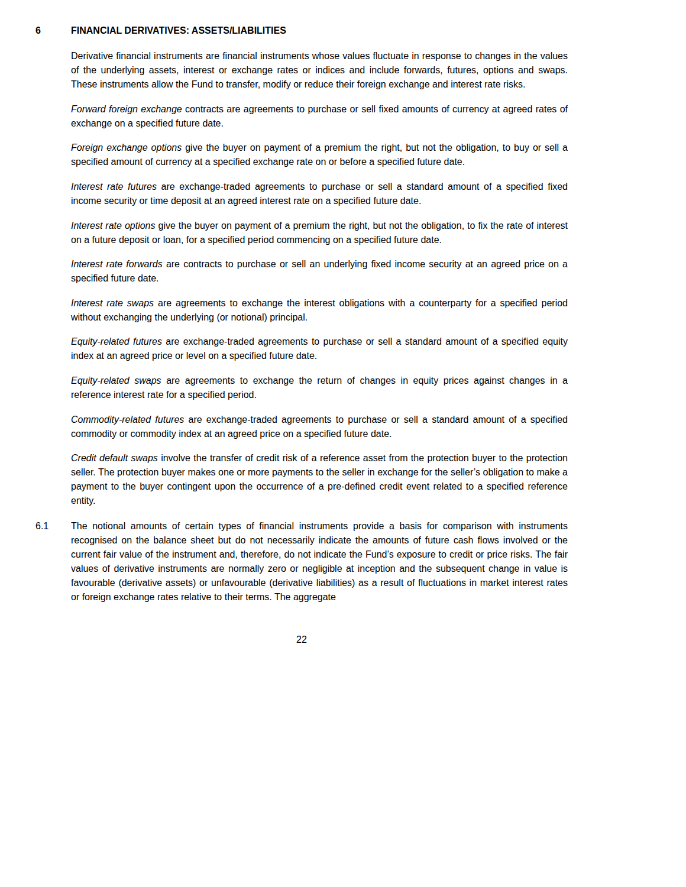6 FINANCIAL DERIVATIVES: ASSETS/LIABILITIES
Derivative financial instruments are financial instruments whose values fluctuate in response to changes in the values of the underlying assets, interest or exchange rates or indices and include forwards, futures, options and swaps. These instruments allow the Fund to transfer, modify or reduce their foreign exchange and interest rate risks.
Forward foreign exchange contracts are agreements to purchase or sell fixed amounts of currency at agreed rates of exchange on a specified future date.
Foreign exchange options give the buyer on payment of a premium the right, but not the obligation, to buy or sell a specified amount of currency at a specified exchange rate on or before a specified future date.
Interest rate futures are exchange-traded agreements to purchase or sell a standard amount of a specified fixed income security or time deposit at an agreed interest rate on a specified future date.
Interest rate options give the buyer on payment of a premium the right, but not the obligation, to fix the rate of interest on a future deposit or loan, for a specified period commencing on a specified future date.
Interest rate forwards are contracts to purchase or sell an underlying fixed income security at an agreed price on a specified future date.
Interest rate swaps are agreements to exchange the interest obligations with a counterparty for a specified period without exchanging the underlying (or notional) principal.
Equity-related futures are exchange-traded agreements to purchase or sell a standard amount of a specified equity index at an agreed price or level on a specified future date.
Equity-related swaps are agreements to exchange the return of changes in equity prices against changes in a reference interest rate for a specified period.
Commodity-related futures are exchange-traded agreements to purchase or sell a standard amount of a specified commodity or commodity index at an agreed price on a specified future date.
Credit default swaps involve the transfer of credit risk of a reference asset from the protection buyer to the protection seller. The protection buyer makes one or more payments to the seller in exchange for the seller’s obligation to make a payment to the buyer contingent upon the occurrence of a pre-defined credit event related to a specified reference entity.
6.1
The notional amounts of certain types of financial instruments provide a basis for comparison with instruments recognised on the balance sheet but do not necessarily indicate the amounts of future cash flows involved or the current fair value of the instrument and, therefore, do not indicate the Fund’s exposure to credit or price risks. The fair values of derivative instruments are normally zero or negligible at inception and the subsequent change in value is favourable (derivative assets) or unfavourable (derivative liabilities) as a result of fluctuations in market interest rates or foreign exchange rates relative to their terms. The aggregate
22